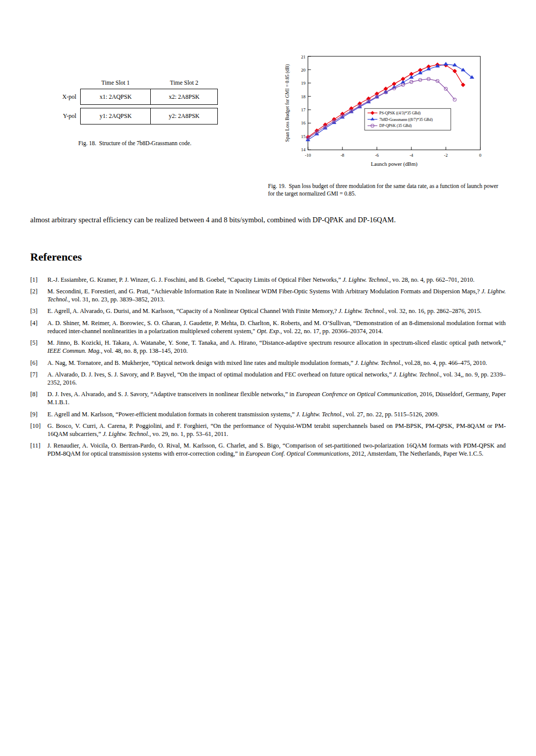| | Time Slot 1 | Time Slot 2 |
| X-pol | x1: 2AQPSK | x2: 2A8PSK |
| Y-pol | y1: 2AQPSK | y2: 2A8PSK |
Fig. 18. Structure of the 7b8D-Grassmann code.
14 15 16 17 18 19 20 21 -10 -8 -6 -4 -2 0 Launch power (dBm) Span Loss Budget for GMI = 0.85 (dB) PS-QPSK ((4/3)*35 GBd) 7b8D-Grassmann ((8/7)*35 GBd) DP-QPSK (35 GBd)
Fig. 19. Span loss budget of three modulation for the same data rate, as a function of launch power for the target normalized GMI = 0.85.
almost arbitrary spectral efficiency can be realized between 4 and 8 bits/symbol, combined with DP-QPAK and DP-16QAM.
References
R.-J. Essiambre, G. Kramer, P. J. Winzer, G. J. Foschini, and B. Goebel, “Capacity Limits of Optical Fiber Networks,” J. Lightw. Technol., vo. 28, no. 4, pp. 662–701, 2010.
M. Secondini, E. Forestieri, and G. Prati, “Achievable Information Rate in Nonlinear WDM Fiber-Optic Systems With Arbitrary Modulation Formats and Dispersion Maps,? J. Lightw. Technol., vol. 31, no. 23, pp. 3839–3852, 2013.
E. Agrell, A. Alvarado, G. Durisi, and M. Karlsson, “Capacity of a Nonlinear Optical Channel With Finite Memory,? J. Lightw. Technol., vol. 32, no. 16, pp. 2862–2876, 2015.
A. D. Shiner, M. Reimer, A. Borowiec, S. O. Gharan, J. Gaudette, P. Mehta, D. Charlton, K. Roberts, and M. O’Sullivan, “Demonstration of an 8-dimensional modulation format with reduced inter-channel nonlinearities in a polarization multiplexed coherent system," Opt. Exp., vol. 22, no. 17, pp. 20366–20374, 2014.
M. Jinno, B. Kozicki, H. Takara, A. Watanabe, Y. Sone, T. Tanaka, and A. Hirano, “Distance-adaptive spectrum resource allocation in spectrum-sliced elastic optical path network,” IEEE Commun. Mag., vol. 48, no. 8, pp. 138–145, 2010.
A. Nag, M. Tornatore, and B. Mukherjee, “Optical network design with mixed line rates and multiple modulation formats,” J. Lightw. Technol., vol.28, no. 4, pp. 466–475, 2010.
A. Alvarado, D. J. Ives, S. J. Savory, and P. Bayvel, “On the impact of optimal modulation and FEC overhead on future optical networks,” J. Lightw. Technol., vol. 34,, no. 9, pp. 2339–2352, 2016.
D. J. Ives, A. Alvarado, and S. J. Savory, “Adaptive transceivers in nonlinear flexible networks,” in European Confrence on Optical Communication, 2016, Düsseldorf, Germany, Paper M.1.B.1.
E. Agrell and M. Karlsson, “Power-efficient modulation formats in coherent transmission systems,” J. Lightw. Technol., vol. 27, no. 22, pp. 5115–5126, 2009.
G. Bosco, V. Curri, A. Carena, P. Poggiolini, and F. Forghieri, “On the performance of Nyquist-WDM terabit superchannels based on PM-BPSK, PM-QPSK, PM-8QAM or PM-16QAM subcarriers,” J. Lightw. Technol., vo. 29, no. 1, pp. 53–61, 2011.
J. Renaudier, A. Voicila, O. Bertran-Pardo, O. Rival, M. Karlsson, G. Charlet, and S. Bigo, “Comparison of set-partitioned two-polarization 16QAM formats with PDM-QPSK and PDM-8QAM for optical transmission systems with error-correction coding,” in European Conf. Optical Communications, 2012, Amsterdam, The Netherlands, Paper We.1.C.5.